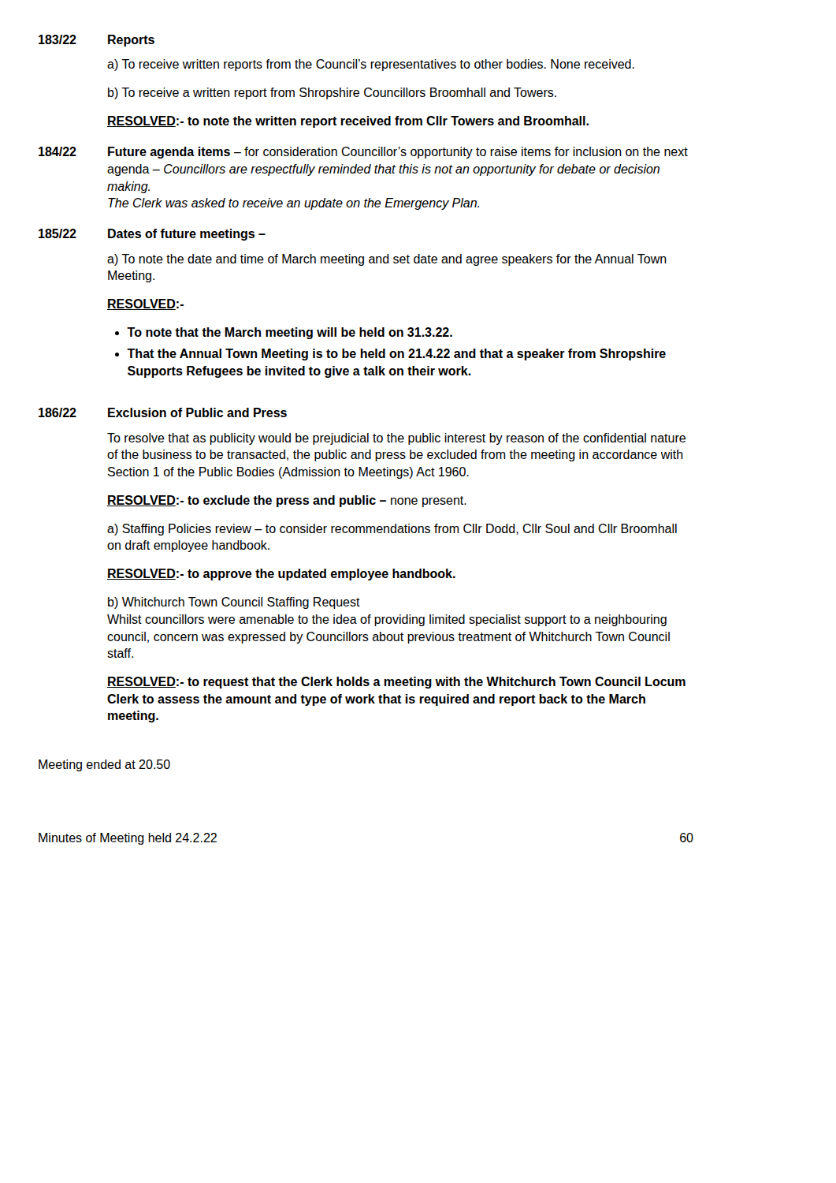183/22
Reports
a) To receive written reports from the Council’s representatives to other bodies. None received.
b) To receive a written report from Shropshire Councillors Broomhall and Towers.
RESOLVED:- to note the written report received from Cllr Towers and Broomhall.
184/22
Future agenda items – for consideration Councillor’s opportunity to raise items for inclusion on the next agenda – Councillors are respectfully reminded that this is not an opportunity for debate or decision making.
The Clerk was asked to receive an update on the Emergency Plan.
185/22
Dates of future meetings –
a) To note the date and time of March meeting and set date and agree speakers for the Annual Town Meeting.
RESOLVED:-
To note that the March meeting will be held on 31.3.22.
That the Annual Town Meeting is to be held on 21.4.22 and that a speaker from Shropshire Supports Refugees be invited to give a talk on their work.
186/22
Exclusion of Public and Press
To resolve that as publicity would be prejudicial to the public interest by reason of the confidential nature of the business to be transacted, the public and press be excluded from the meeting in accordance with Section 1 of the Public Bodies (Admission to Meetings) Act 1960.
RESOLVED:- to exclude the press and public – none present.
a) Staffing Policies review – to consider recommendations from Cllr Dodd, Cllr Soul and Cllr Broomhall on draft employee handbook.
RESOLVED:- to approve the updated employee handbook.
b) Whitchurch Town Council Staffing Request
Whilst councillors were amenable to the idea of providing limited specialist support to a neighbouring council, concern was expressed by Councillors about previous treatment of Whitchurch Town Council staff.
RESOLVED:- to request that the Clerk holds a meeting with the Whitchurch Town Council Locum Clerk to assess the amount and type of work that is required and report back to the March meeting.
Meeting ended at 20.50
Minutes of Meeting held 24.2.22 60